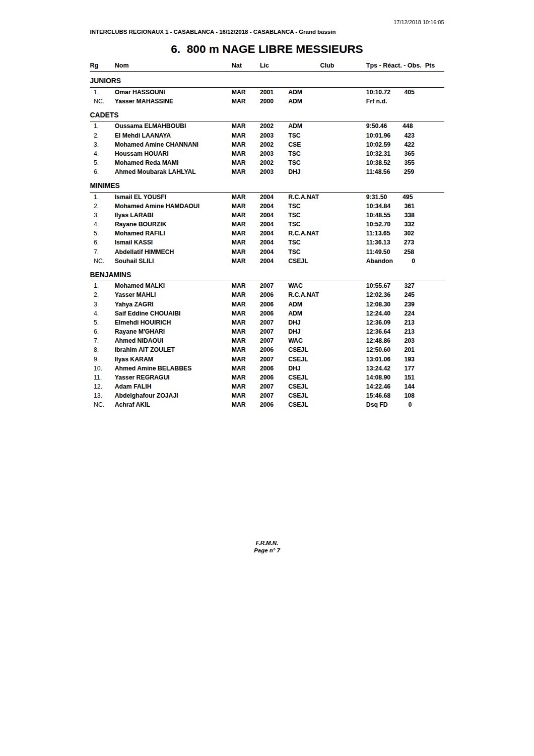17/12/2018 10:16:05
INTERCLUBS REGIONAUX 1 - CASABLANCA - 16/12/2018 - CASABLANCA - Grand bassin
6. 800 m NAGE LIBRE MESSIEURS
| Rg | Nom | Nat | Lic | Club | Tps - Réact. - Obs. Pts |
| --- | --- | --- | --- | --- | --- |
| JUNIORS |
| 1. | Omar HASSOUNI | MAR | 2001 | ADM | 10:10.72 405 |
| NC. | Yasser MAHASSINE | MAR | 2000 | ADM | Frf n.d. |
| CADETS |
| 1. | Oussama ELMAHBOUBI | MAR | 2002 | ADM | 9:50.46 448 |
| 2. | El Mehdi LAANAYA | MAR | 2003 | TSC | 10:01.96 423 |
| 3. | Mohamed Amine CHANNANI | MAR | 2002 | CSE | 10:02.59 422 |
| 4. | Houssam HOUARI | MAR | 2003 | TSC | 10:32.31 365 |
| 5. | Mohamed Reda MAMI | MAR | 2002 | TSC | 10:38.52 355 |
| 6. | Ahmed Moubarak LAHLYAL | MAR | 2003 | DHJ | 11:48.56 259 |
| MINIMES |
| 1. | Ismail EL YOUSFI | MAR | 2004 | R.C.A.NAT | 9:31.50 495 |
| 2. | Mohamed Amine HAMDAOUI | MAR | 2004 | TSC | 10:34.84 361 |
| 3. | Ilyas LARABI | MAR | 2004 | TSC | 10:48.55 338 |
| 4. | Rayane BOURZIK | MAR | 2004 | TSC | 10:52.70 332 |
| 5. | Mohamed RAFILI | MAR | 2004 | R.C.A.NAT | 11:13.65 302 |
| 6. | Ismail KASSI | MAR | 2004 | TSC | 11:36.13 273 |
| 7. | Abdellatif HIMMECH | MAR | 2004 | TSC | 11:49.50 258 |
| NC. | Souhail SLILI | MAR | 2004 | CSEJL | Abandon 0 |
| BENJAMINS |
| 1. | Mohamed MALKI | MAR | 2007 | WAC | 10:55.67 327 |
| 2. | Yasser MAHLI | MAR | 2006 | R.C.A.NAT | 12:02.36 245 |
| 3. | Yahya ZAGRI | MAR | 2006 | ADM | 12:08.30 239 |
| 4. | Saif Eddine CHOUAIBI | MAR | 2006 | ADM | 12:24.40 224 |
| 5. | Elmehdi HOUIRICH | MAR | 2007 | DHJ | 12:36.09 213 |
| 6. | Rayane M'GHARI | MAR | 2007 | DHJ | 12:36.64 213 |
| 7. | Ahmed NIDAOUI | MAR | 2007 | WAC | 12:48.86 203 |
| 8. | Ibrahim AIT ZOULET | MAR | 2006 | CSEJL | 12:50.60 201 |
| 9. | Ilyas KARAM | MAR | 2007 | CSEJL | 13:01.06 193 |
| 10. | Ahmed Amine BELABBES | MAR | 2006 | DHJ | 13:24.42 177 |
| 11. | Yasser REGRAGUI | MAR | 2006 | CSEJL | 14:08.90 151 |
| 12. | Adam FALIH | MAR | 2007 | CSEJL | 14:22.46 144 |
| 13. | Abdelghafour ZOJAJI | MAR | 2007 | CSEJL | 15:46.68 108 |
| NC. | Achraf AKIL | MAR | 2006 | CSEJL | Dsq FD 0 |
F.R.M.N.
Page n° 7